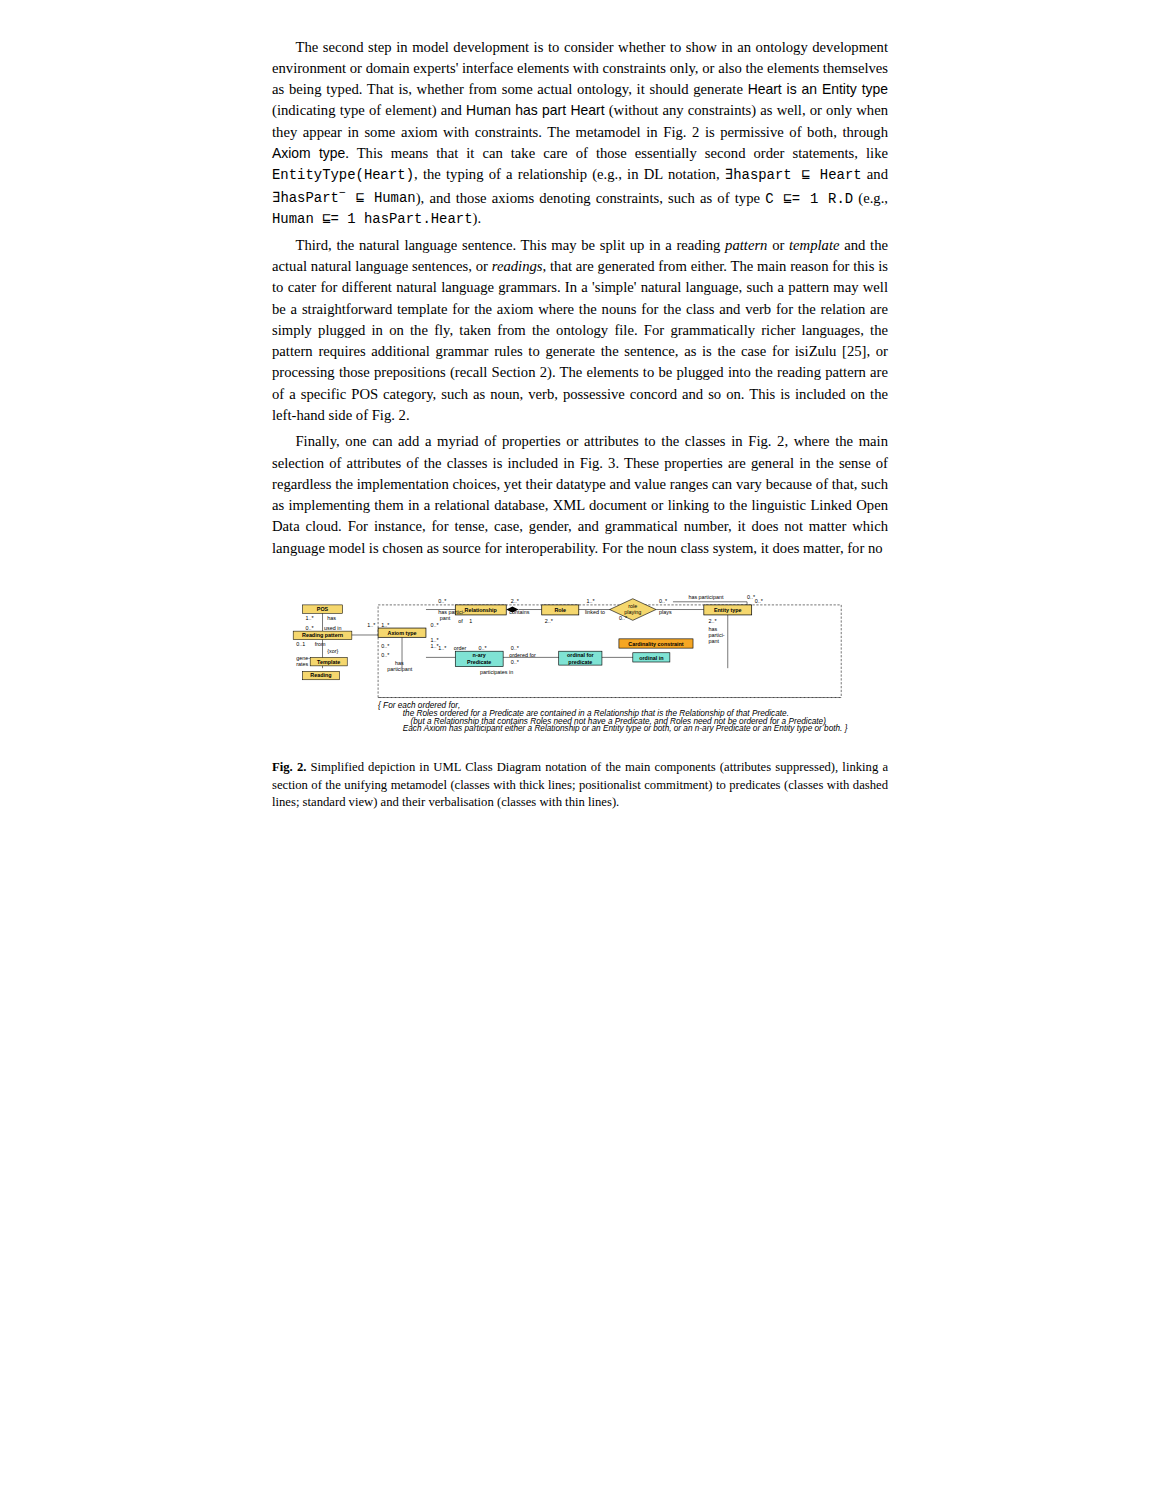The second step in model development is to consider whether to show in an ontology development environment or domain experts' interface elements with constraints only, or also the elements themselves as being typed. That is, whether from some actual ontology, it should generate Heart is an Entity type (indicating type of element) and Human has part Heart (without any constraints) as well, or only when they appear in some axiom with constraints. The metamodel in Fig. 2 is permissive of both, through Axiom type. This means that it can take care of those essentially second order statements, like EntityType(Heart), the typing of a relationship (e.g., in DL notation, ∃haspart ⊑ Heart and ∃hasPart− ⊑ Human), and those axioms denoting constraints, such as of type C ⊑= 1 R.D (e.g., Human ⊑= 1 hasPart.Heart).
Third, the natural language sentence. This may be split up in a reading pattern or template and the actual natural language sentences, or readings, that are generated from either. The main reason for this is to cater for different natural language grammars. In a 'simple' natural language, such a pattern may well be a straightforward template for the axiom where the nouns for the class and verb for the relation are simply plugged in on the fly, taken from the ontology file. For grammatically richer languages, the pattern requires additional grammar rules to generate the sentence, as is the case for isiZulu [25], or processing those prepositions (recall Section 2). The elements to be plugged into the reading pattern are of a specific POS category, such as noun, verb, possessive concord and so on. This is included on the left-hand side of Fig. 2.
Finally, one can add a myriad of properties or attributes to the classes in Fig. 2, where the main selection of attributes of the classes is included in Fig. 3. These properties are general in the sense of regardless the implementation choices, yet their datatype and value ranges can vary because of that, such as implementing them in a relational database, XML document or linking to the linguistic Linked Open Data cloud. For instance, for tense, case, gender, and grammatical number, it does not matter which language model is chosen as source for interoperability. For the noun class system, it does matter, for no
POS 1..* has 0..* used in Reading pattern 0..1 from {xor} gene- rates 0..1 Template Reading Axiom type 1..* 1..* 0..* 1..* 1..* 0..* 0..* has participant Relationship 0..* has partici- pant of 1 2..* contains Role 2..* 1..* linked to role playing 0..* plays 0..* has participant 0..* Entity type 0..* 2..* has partici- pant Cardinality constraint ordinal for predicate ordinal in n-ary Predicate 1..* order 0..* 0..* ordered for 0..* participates in { For each ordered for, the Roles ordered for a Predicate are contained in a Relationship that is the Relationship of that Predicate. (but a Relationship that contains Roles need not have a Predicate, and Roles need not be ordered for a Predicate) Each Axiom has participant either a Relationship or an Entity type or both, or an n-ary Predicate or an Entity type or both. }
Fig. 2. Simplified depiction in UML Class Diagram notation of the main components (attributes suppressed), linking a section of the unifying metamodel (classes with thick lines; positionalist commitment) to predicates (classes with dashed lines; standard view) and their verbalisation (classes with thin lines).